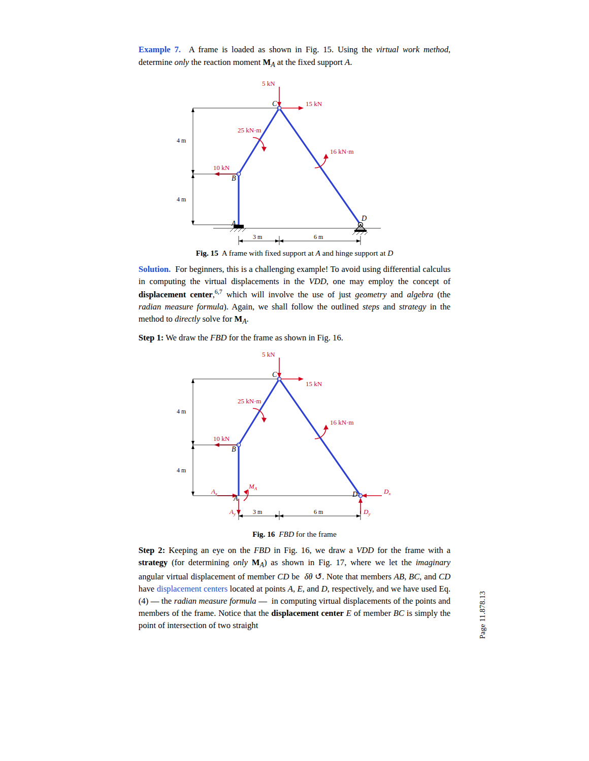Example 7. A frame is loaded as shown in Fig. 15. Using the virtual work method, determine only the reaction moment MA at the fixed support A.
A B C D 5 kN 15 kN 25 kN·m 10 kN 16 kN·m 4 m 4 m 3 m 6 m
Fig. 15 A frame with fixed support at A and hinge support at D
Solution. For beginners, this is a challenging example! To avoid using differential calculus in computing the virtual displacements in the VDD, one may employ the concept of displacement center,6,7 which will involve the use of just geometry and algebra (the radian measure formula). Again, we shall follow the outlined steps and strategy in the method to directly solve for MA.
Step 1: We draw the FBD for the frame as shown in Fig. 16.
A B C D 5 kN 15 kN 25 kN·m 10 kN 16 kN·m Ax Ay MA Dx Dy 4 m 4 m 3 m 6 m
Fig. 16 FBD for the frame
Step 2: Keeping an eye on the FBD in Fig. 16, we draw a VDD for the frame with a strategy (for determining only MA) as shown in Fig. 17, where we let the imaginary angular virtual displacement of member CD be δθ ↺. Note that members AB, BC, and CD have displacement centers located at points A, E, and D, respectively, and we have used Eq. (4) — the radian measure formula — in computing virtual displacements of the points and members of the frame. Notice that the displacement center E of member BC is simply the point of intersection of two straight
Page 11.878.13